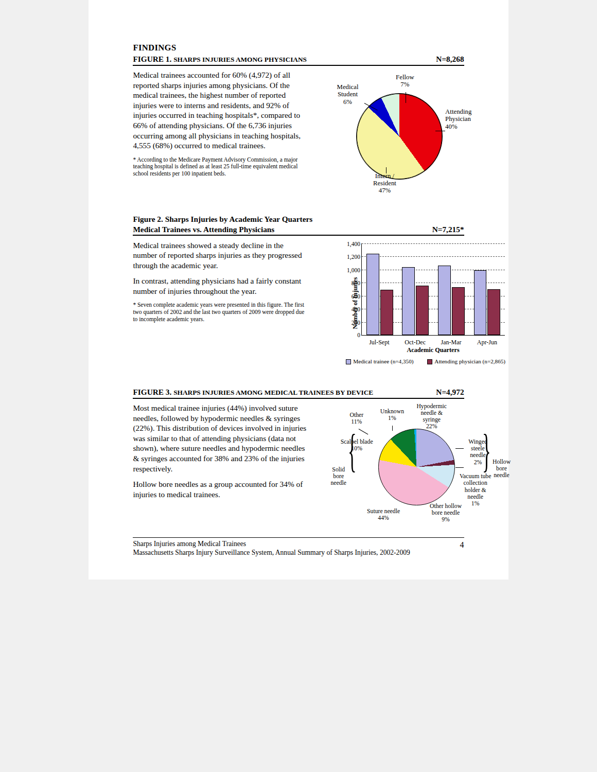Findings
Figure 1. Sharps Injuries Among Physicians N=8,268
Medical trainees accounted for 60% (4,972) of all reported sharps injuries among physicians. Of the medical trainees, the highest number of reported injuries were to interns and residents, and 92% of injuries occurred in teaching hospitals*, compared to 66% of attending physicians. Of the 6,736 injuries occurring among all physicians in teaching hospitals, 4,555 (68%) occurred to medical trainees.
* According to the Medicare Payment Advisory Commission, a major teaching hospital is defined as at least 25 full-time equivalent medical school residents per 100 inpatient beds.
Fellow
7%
Medical
Student
6%
Attending
Physician
40%
Intern /
Resident
47%
Figure 2. Sharps Injuries by Academic Year Quarters Medical Trainees vs. Attending Physicians N=7,215*
Medical trainees showed a steady decline in the number of reported sharps injuries as they progressed through the academic year.
In contrast, attending physicians had a fairly constant number of injuries throughout the year.
* Seven complete academic years were presented in this figure. The first two quarters of 2002 and the last two quarters of 2009 were dropped due to incomplete academic years.
Number of Injuries
1,400
1,200
1,000
800
600
400
200
0
Jul-Sept Oct-Dec Jan-Mar Apr-Jun
Academic Quarters
Medical trainee (n=4,350) Attending physician (n=2,865)
Figure 3. Sharps Injuries among Medical Trainees by Device N=4,972
Most medical trainee injuries (44%) involved suture needles, followed by hypodermic needles & syringes (22%). This distribution of devices involved in injuries was similar to that of attending physicians (data not shown), where suture needles and hypodermic needles & syringes accounted for 38% and 23% of the injuries respectively.
Hollow bore needles as a group accounted for 34% of injuries to medical trainees.
Hypodermic
needle &
syringe
22%
Unknown
1%
Other
11%
Scalpel blade
10%
Solid
bore
needle
Suture needle
44%
Other hollow
bore needle
9%
Vacuum tube
collection
holder &
needle
1%
Winged
steele needle
2%
Hollow
bore
needle
{
}
Sharps Injuries among Medical Trainees
Massachusetts Sharps Injury Surveillance System, Annual Summary of Sharps Injuries, 2002-2009
4